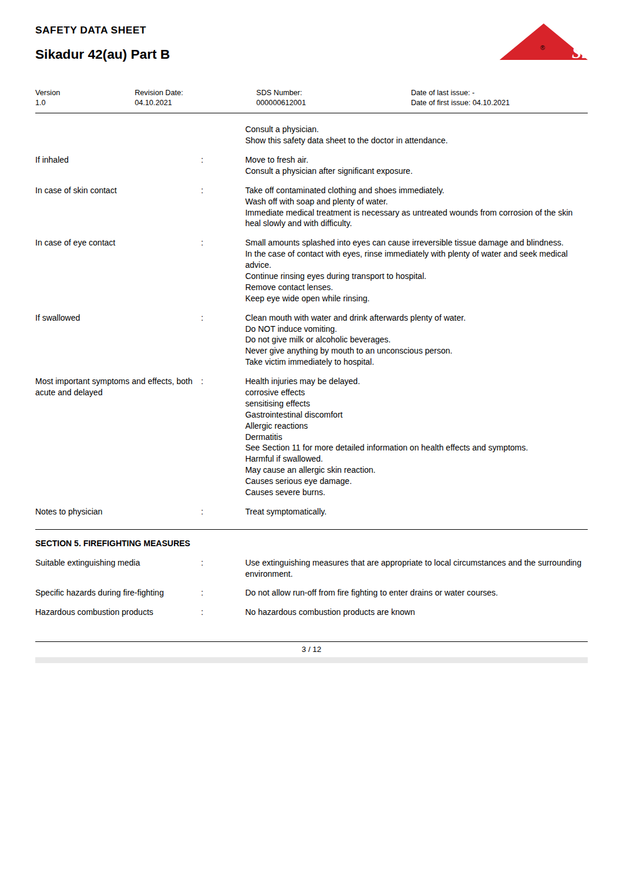SAFETY DATA SHEET
Sikadur 42(au) Part B
Sika
®
| Version 1.0 | Revision Date: 04.10.2021 | SDS Number: 000000612001 | Date of last issue: - Date of first issue: 04.10.2021 |
| | | Consult a physician. Show this safety data sheet to the doctor in attendance. |
| If inhaled | : | Move to fresh air. Consult a physician after significant exposure. |
| In case of skin contact | : | Take off contaminated clothing and shoes immediately. Wash off with soap and plenty of water. Immediate medical treatment is necessary as untreated wounds from corrosion of the skin heal slowly and with difficulty. |
| In case of eye contact | : | Small amounts splashed into eyes can cause irreversible tissue damage and blindness. In the case of contact with eyes, rinse immediately with plenty of water and seek medical advice. Continue rinsing eyes during transport to hospital. Remove contact lenses. Keep eye wide open while rinsing. |
| If swallowed | : | Clean mouth with water and drink afterwards plenty of water. Do NOT induce vomiting. Do not give milk or alcoholic beverages. Never give anything by mouth to an unconscious person. Take victim immediately to hospital. |
| Most important symptoms and effects, both acute and delayed | : | Health injuries may be delayed. corrosive effects sensitising effects Gastrointestinal discomfort Allergic reactions Dermatitis See Section 11 for more detailed information on health effects and symptoms. Harmful if swallowed. May cause an allergic skin reaction. Causes serious eye damage. Causes severe burns. |
| Notes to physician | : | Treat symptomatically. |
SECTION 5. FIREFIGHTING MEASURES
| Suitable extinguishing media | : | Use extinguishing measures that are appropriate to local circumstances and the surrounding environment. |
| Specific hazards during fire-fighting | : | Do not allow run-off from fire fighting to enter drains or water courses. |
| Hazardous combustion products | : | No hazardous combustion products are known |
3 / 12